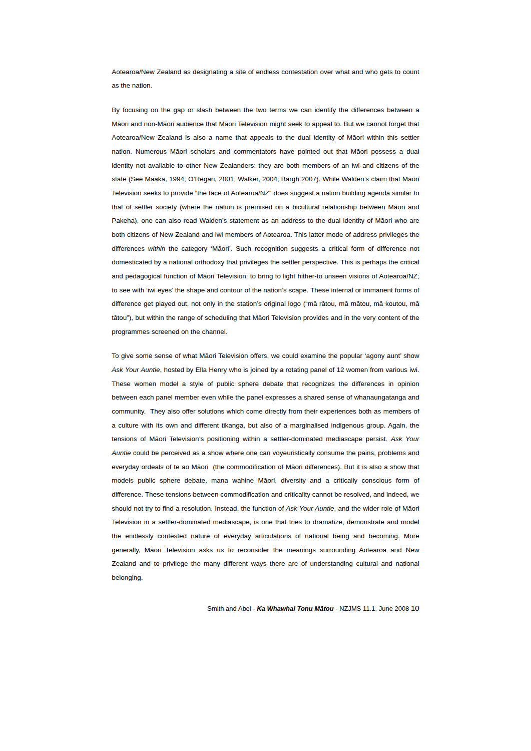Aotearoa/New Zealand as designating a site of endless contestation over what and who gets to count as the nation.
By focusing on the gap or slash between the two terms we can identify the differences between a Māori and non-Māori audience that Māori Television might seek to appeal to. But we cannot forget that Aotearoa/New Zealand is also a name that appeals to the dual identity of Māori within this settler nation. Numerous Māori scholars and commentators have pointed out that Māori possess a dual identity not available to other New Zealanders: they are both members of an iwi and citizens of the state (See Maaka, 1994; O’Regan, 2001; Walker, 2004; Bargh 2007). While Walden’s claim that Māori Television seeks to provide “the face of Aotearoa/NZ” does suggest a nation building agenda similar to that of settler society (where the nation is premised on a bicultural relationship between Māori and Pakeha), one can also read Walden’s statement as an address to the dual identity of Māori who are both citizens of New Zealand and iwi members of Aotearoa. This latter mode of address privileges the differences within the category ‘Māori’. Such recognition suggests a critical form of difference not domesticated by a national orthodoxy that privileges the settler perspective. This is perhaps the critical and pedagogical function of Māori Television: to bring to light hither-to unseen visions of Aotearoa/NZ; to see with ‘iwi eyes’ the shape and contour of the nation’s scape. These internal or immanent forms of difference get played out, not only in the station’s original logo (“mā rātou, mā mātou, mā koutou, mā tātou”), but within the range of scheduling that Māori Television provides and in the very content of the programmes screened on the channel.
To give some sense of what Māori Television offers, we could examine the popular ‘agony aunt’ show Ask Your Auntie, hosted by Ella Henry who is joined by a rotating panel of 12 women from various iwi. These women model a style of public sphere debate that recognizes the differences in opinion between each panel member even while the panel expresses a shared sense of whanaungatanga and community. They also offer solutions which come directly from their experiences both as members of a culture with its own and different tikanga, but also of a marginalised indigenous group. Again, the tensions of Māori Television’s positioning within a settler-dominated mediascape persist. Ask Your Auntie could be perceived as a show where one can voyeuristically consume the pains, problems and everyday ordeals of te ao Māori (the commodification of Māori differences). But it is also a show that models public sphere debate, mana wahine Māori, diversity and a critically conscious form of difference. These tensions between commodification and criticality cannot be resolved, and indeed, we should not try to find a resolution. Instead, the function of Ask Your Auntie, and the wider role of Māori Television in a settler-dominated mediascape, is one that tries to dramatize, demonstrate and model the endlessly contested nature of everyday articulations of national being and becoming. More generally, Māori Television asks us to reconsider the meanings surrounding Aotearoa and New Zealand and to privilege the many different ways there are of understanding cultural and national belonging.
Smith and Abel - Ka Whawhai Tonu Mātou - NZJMS 11.1, June 2008 10